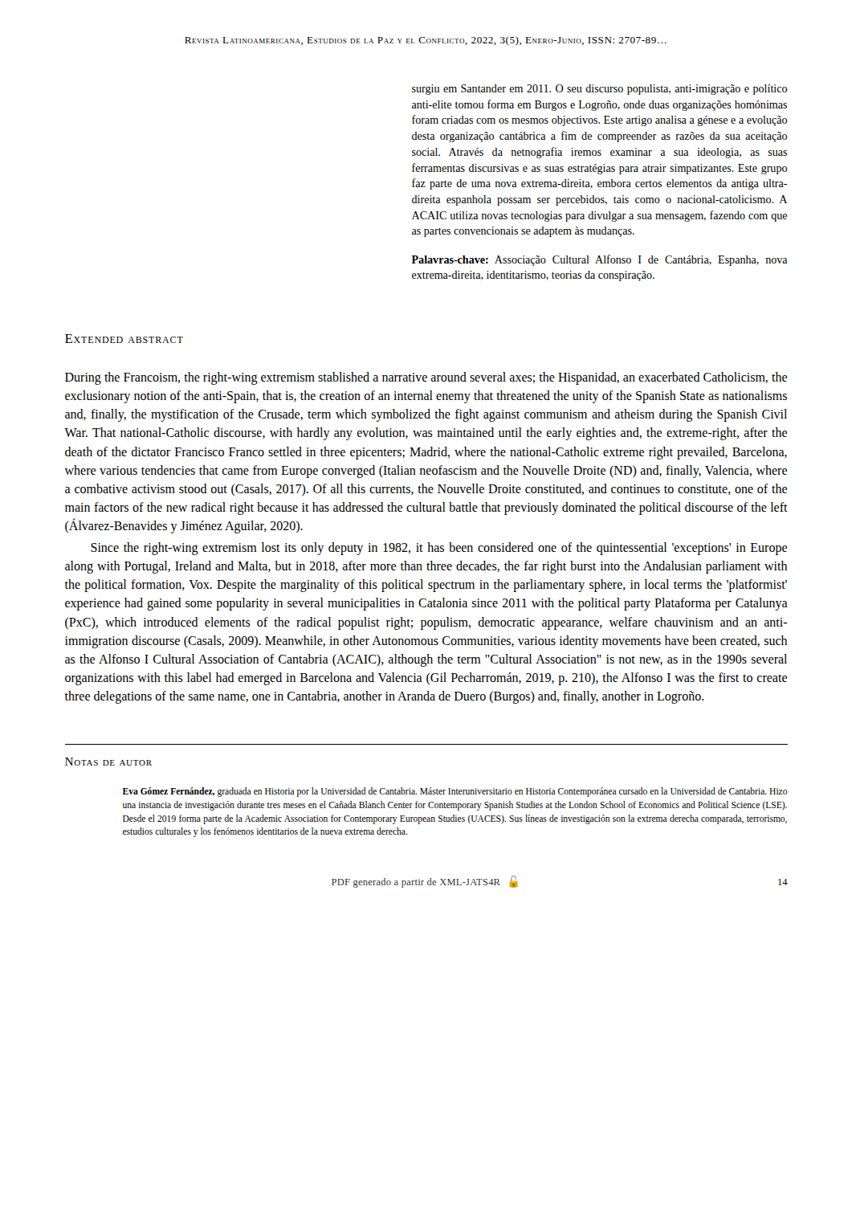Revista Latinoamericana, Estudios de la Paz y el Conflicto, 2022, 3(5), Enero-Junio, ISSN: 2707-89…
surgiu em Santander em 2011. O seu discurso populista, anti-imigração e político anti-elite tomou forma em Burgos e Logroño, onde duas organizações homónimas foram criadas com os mesmos objectivos. Este artigo analisa a génese e a evolução desta organização cantábrica a fim de compreender as razões da sua aceitação social. Através da netnografia iremos examinar a sua ideologia, as suas ferramentas discursivas e as suas estratégias para atrair simpatizantes. Este grupo faz parte de uma nova extrema-direita, embora certos elementos da antiga ultra-direita espanhola possam ser percebidos, tais como o nacional-catolicismo. A ACAIC utiliza novas tecnologias para divulgar a sua mensagem, fazendo com que as partes convencionais se adaptem às mudanças.
Palavras-chave: Associação Cultural Alfonso I de Cantábria, Espanha, nova extrema-direita, identitarismo, teorias da conspiração.
Extended abstract
During the Francoism, the right-wing extremism stablished a narrative around several axes; the Hispanidad, an exacerbated Catholicism, the exclusionary notion of the anti-Spain, that is, the creation of an internal enemy that threatened the unity of the Spanish State as nationalisms and, finally, the mystification of the Crusade, term which symbolized the fight against communism and atheism during the Spanish Civil War. That national-Catholic discourse, with hardly any evolution, was maintained until the early eighties and, the extreme-right, after the death of the dictator Francisco Franco settled in three epicenters; Madrid, where the national-Catholic extreme right prevailed, Barcelona, where various tendencies that came from Europe converged (Italian neofascism and the Nouvelle Droite (ND) and, finally, Valencia, where a combative activism stood out (Casals, 2017). Of all this currents, the Nouvelle Droite constituted, and continues to constitute, one of the main factors of the new radical right because it has addressed the cultural battle that previously dominated the political discourse of the left (Álvarez-Benavides y Jiménez Aguilar, 2020).
Since the right-wing extremism lost its only deputy in 1982, it has been considered one of the quintessential 'exceptions' in Europe along with Portugal, Ireland and Malta, but in 2018, after more than three decades, the far right burst into the Andalusian parliament with the political formation, Vox. Despite the marginality of this political spectrum in the parliamentary sphere, in local terms the 'platformist' experience had gained some popularity in several municipalities in Catalonia since 2011 with the political party Plataforma per Catalunya (PxC), which introduced elements of the radical populist right; populism, democratic appearance, welfare chauvinism and an anti-immigration discourse (Casals, 2009). Meanwhile, in other Autonomous Communities, various identity movements have been created, such as the Alfonso I Cultural Association of Cantabria (ACAIC), although the term "Cultural Association" is not new, as in the 1990s several organizations with this label had emerged in Barcelona and Valencia (Gil Pecharromán, 2019, p. 210), the Alfonso I was the first to create three delegations of the same name, one in Cantabria, another in Aranda de Duero (Burgos) and, finally, another in Logroño.
Notas de autor
Eva Gómez Fernández, graduada en Historia por la Universidad de Cantabria. Máster Interuniversitario en Historia Contemporánea cursado en la Universidad de Cantabria. Hizo una instancia de investigación durante tres meses en el Cañada Blanch Center for Contemporary Spanish Studies at the London School of Economics and Political Science (LSE). Desde el 2019 forma parte de la Academic Association for Contemporary European Studies (UACES). Sus líneas de investigación son la extrema derecha comparada, terrorismo, estudios culturales y los fenómenos identitarios de la nueva extrema derecha.
PDF generado a partir de XML-JATS4R🔓 14